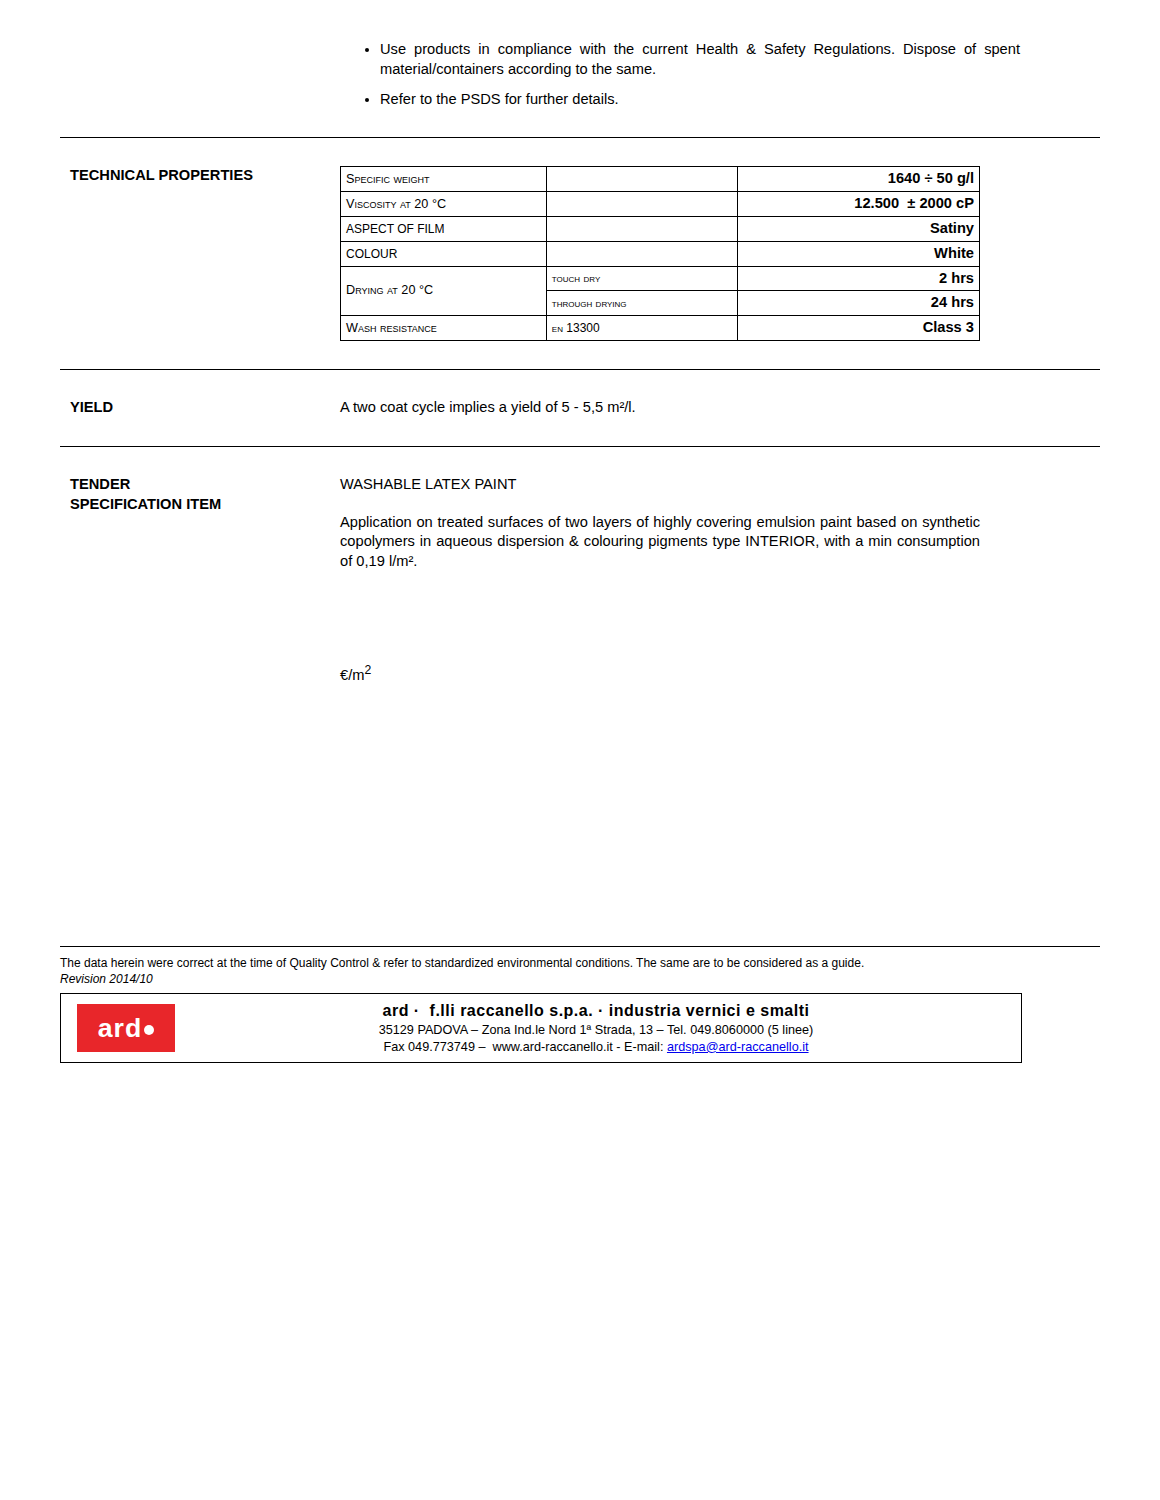Use products in compliance with the current Health & Safety Regulations. Dispose of spent material/containers according to the same.
Refer to the PSDS for further details.
TECHNICAL PROPERTIES
| Specific weight | | 1640 ÷ 50 g/l |
| Viscosity at 20 °C | | 12.500 ± 2000 cP |
| ASPECT OF FILM | | Satiny |
| COLOUR | | White |
| Drying at 20 °C | touch dry | 2 hrs |
| through drying | 24 hrs |
| Wash resistance | en 13300 | Class 3 |
YIELD
A two coat cycle implies a yield of 5 - 5,5 m²/l.
TENDER
SPECIFICATION ITEM
WASHABLE LATEX PAINT
Application on treated surfaces of two layers of highly covering emulsion paint based on synthetic copolymers in aqueous dispersion & colouring pigments type INTERIOR, with a min consumption of 0,19 l/m².
€/m2
The data herein were correct at the time of Quality Control & refer to standardized environmental conditions. The same are to be considered as a guide.
Revision 2014/10
ard
ard · f.lli raccanello s.p.a. · industria vernici e smalti
35129 PADOVA – Zona Ind.le Nord 1ª Strada, 13 – Tel. 049.8060000 (5 linee)
Fax 049.773749 – www.ard-raccanello.it - E-mail: ardspa@ard-raccanello.it